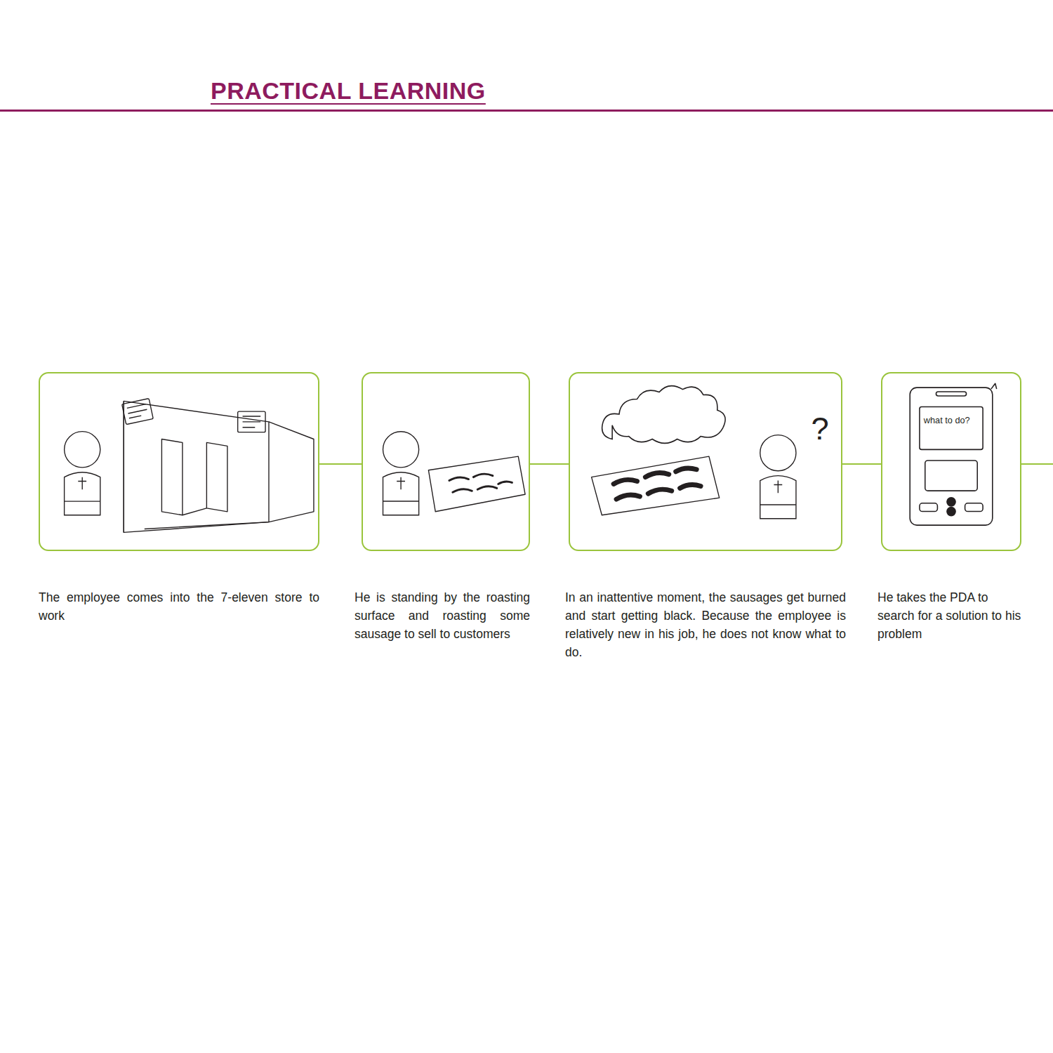PRACTICAL LEARNING
?
what to do?
The employee comes into the 7-eleven store to work
He is standing by the roasting surface and roasting some sausage to sell to customers
In an inattentive moment, the sausages get burned and start getting black. Because the employee is relatively new in his job, he does not know what to do.
He takes the PDA to search for a solution to his problem